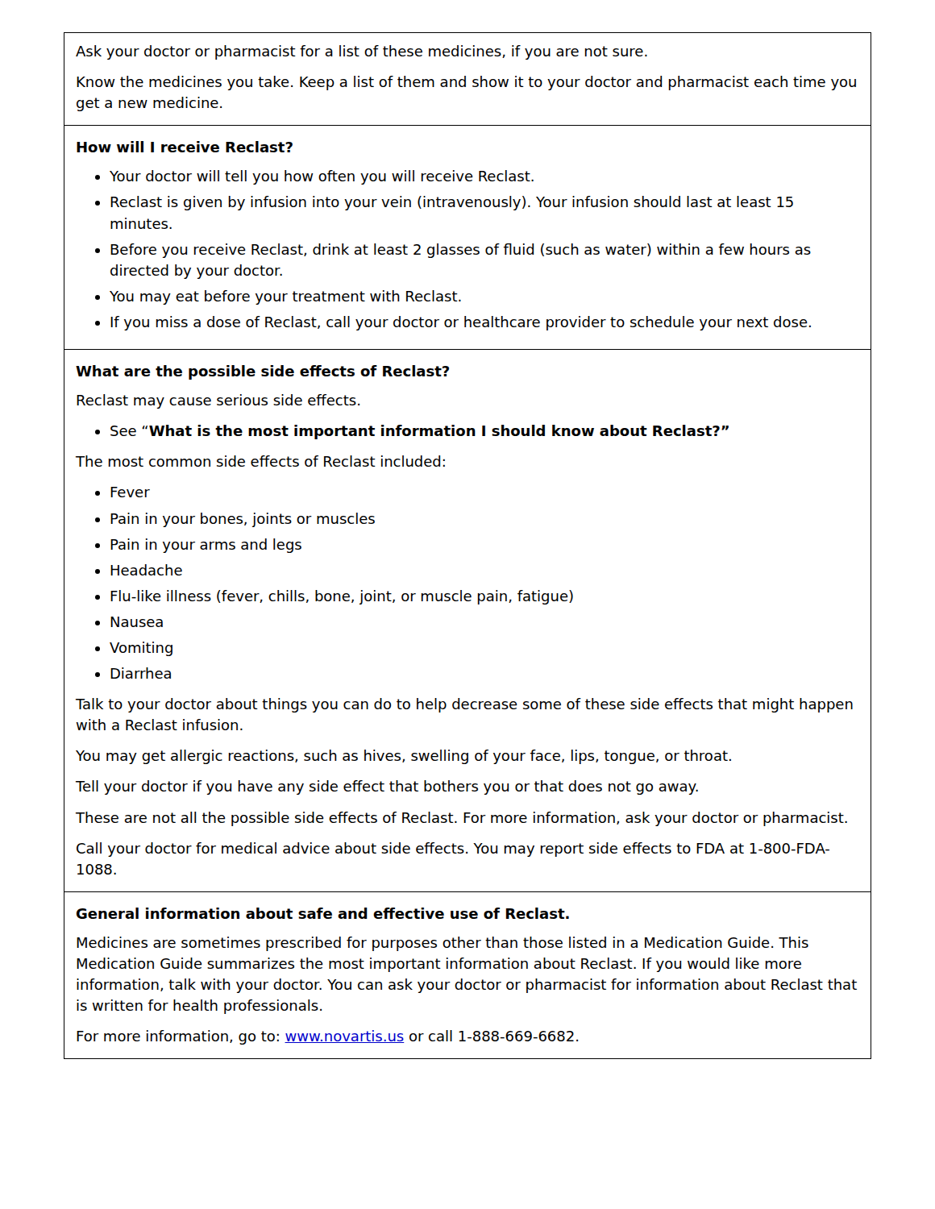Ask your doctor or pharmacist for a list of these medicines, if you are not sure.
Know the medicines you take. Keep a list of them and show it to your doctor and pharmacist each time you get a new medicine.
How will I receive Reclast?
Your doctor will tell you how often you will receive Reclast.
Reclast is given by infusion into your vein (intravenously). Your infusion should last at least 15 minutes.
Before you receive Reclast, drink at least 2 glasses of fluid (such as water) within a few hours as directed by your doctor.
You may eat before your treatment with Reclast.
If you miss a dose of Reclast, call your doctor or healthcare provider to schedule your next dose.
What are the possible side effects of Reclast?
Reclast may cause serious side effects.
See “What is the most important information I should know about Reclast?”
The most common side effects of Reclast included:
Fever
Pain in your bones, joints or muscles
Pain in your arms and legs
Headache
Flu-like illness (fever, chills, bone, joint, or muscle pain, fatigue)
Nausea
Vomiting
Diarrhea
Talk to your doctor about things you can do to help decrease some of these side effects that might happen with a Reclast infusion.
You may get allergic reactions, such as hives, swelling of your face, lips, tongue, or throat.
Tell your doctor if you have any side effect that bothers you or that does not go away.
These are not all the possible side effects of Reclast. For more information, ask your doctor or pharmacist.
Call your doctor for medical advice about side effects. You may report side effects to FDA at 1-800-FDA-1088.
General information about safe and effective use of Reclast.
Medicines are sometimes prescribed for purposes other than those listed in a Medication Guide. This Medication Guide summarizes the most important information about Reclast. If you would like more information, talk with your doctor. You can ask your doctor or pharmacist for information about Reclast that is written for health professionals.
For more information, go to: www.novartis.us or call 1-888-669-6682.